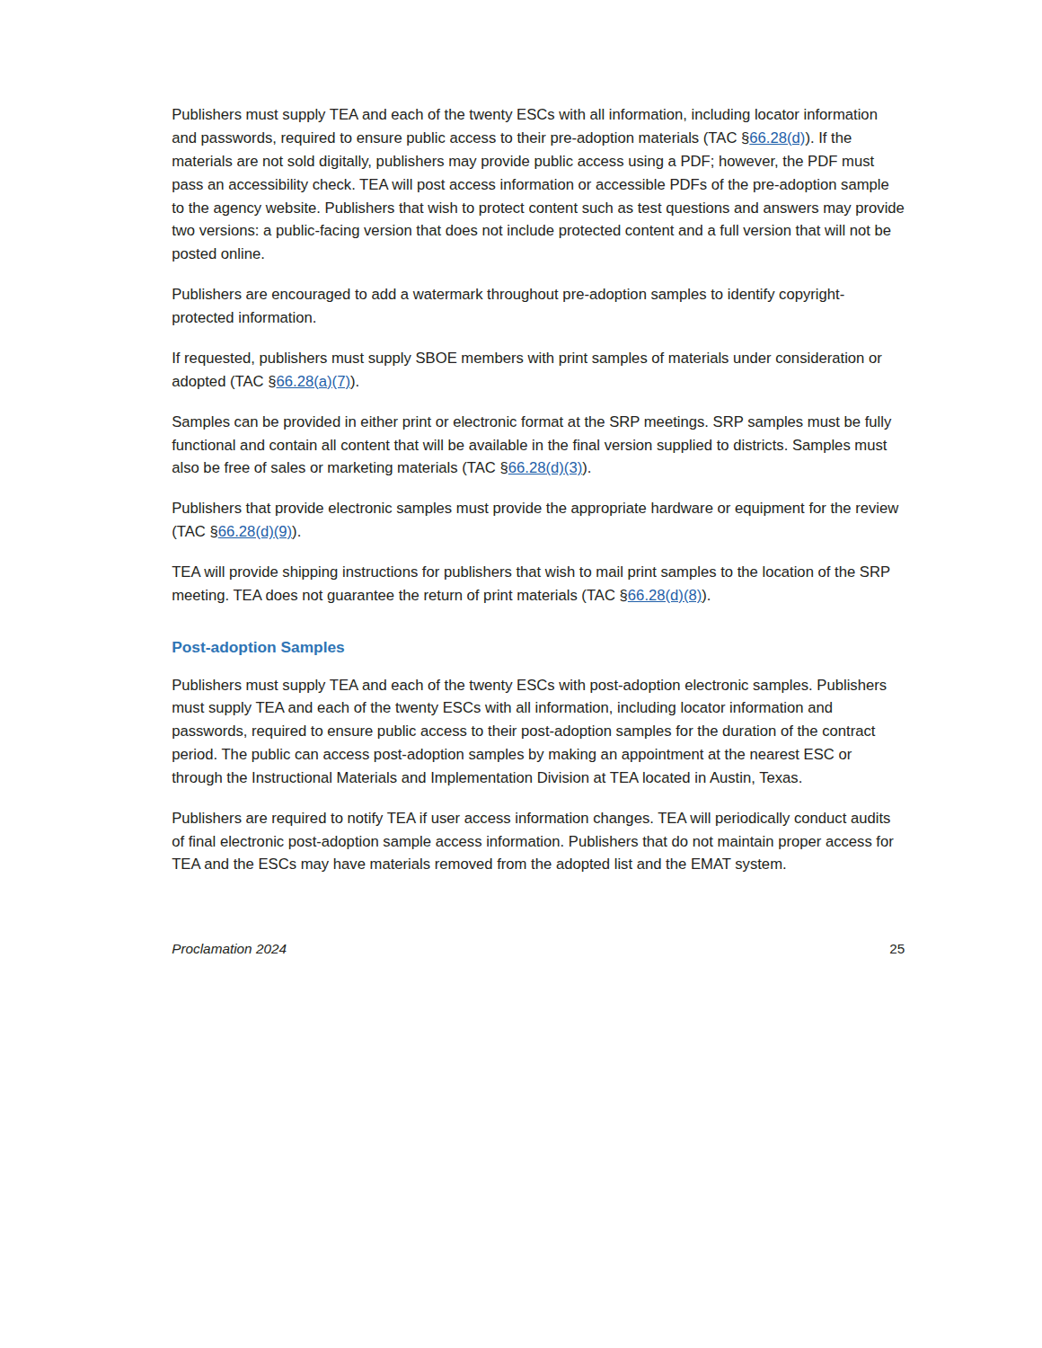Publishers must supply TEA and each of the twenty ESCs with all information, including locator information and passwords, required to ensure public access to their pre-adoption materials (TAC §66.28(d)). If the materials are not sold digitally, publishers may provide public access using a PDF; however, the PDF must pass an accessibility check. TEA will post access information or accessible PDFs of the pre-adoption sample to the agency website. Publishers that wish to protect content such as test questions and answers may provide two versions: a public-facing version that does not include protected content and a full version that will not be posted online.
Publishers are encouraged to add a watermark throughout pre-adoption samples to identify copyright-protected information.
If requested, publishers must supply SBOE members with print samples of materials under consideration or adopted (TAC §66.28(a)(7)).
Samples can be provided in either print or electronic format at the SRP meetings. SRP samples must be fully functional and contain all content that will be available in the final version supplied to districts. Samples must also be free of sales or marketing materials (TAC §66.28(d)(3)).
Publishers that provide electronic samples must provide the appropriate hardware or equipment for the review (TAC §66.28(d)(9)).
TEA will provide shipping instructions for publishers that wish to mail print samples to the location of the SRP meeting. TEA does not guarantee the return of print materials (TAC §66.28(d)(8)).
Post-adoption Samples
Publishers must supply TEA and each of the twenty ESCs with post-adoption electronic samples. Publishers must supply TEA and each of the twenty ESCs with all information, including locator information and passwords, required to ensure public access to their post-adoption samples for the duration of the contract period. The public can access post-adoption samples by making an appointment at the nearest ESC or through the Instructional Materials and Implementation Division at TEA located in Austin, Texas.
Publishers are required to notify TEA if user access information changes. TEA will periodically conduct audits of final electronic post-adoption sample access information. Publishers that do not maintain proper access for TEA and the ESCs may have materials removed from the adopted list and the EMAT system.
Proclamation 2024 25